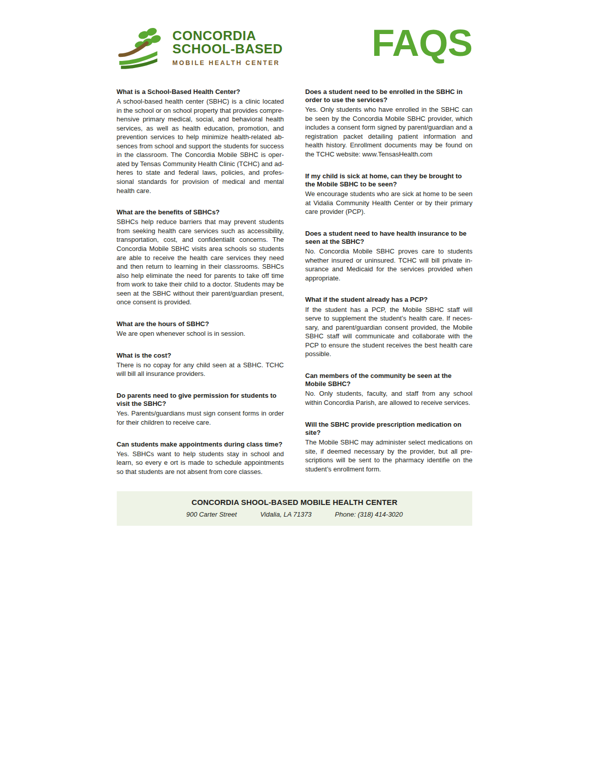CONCORDIA
SCHOOL-BASED
Mobile Health Center
FAQS
What is a School-Based Health Center?
A school-based health center (SBHC) is a clinic located in the school or on school property that provides comprehensive primary medical, social, and behavioral health services, as well as health education, promotion, and prevention services to help minimize health-related absences from school and support the students for success in the classroom. The Concordia Mobile SBHC is operated by Tensas Community Health Clinic (TCHC) and adheres to state and federal laws, policies, and professional standards for provision of medical and mental health care.
What are the benefits of SBHCs?
SBHCs help reduce barriers that may prevent students from seeking health care services such as accessibility, transportation, cost, and confidentialit concerns. The Concordia Mobile SBHC visits area schools so students are able to receive the health care services they need and then return to learning in their classrooms. SBHCs also help eliminate the need for parents to take off time from work to take their child to a doctor. Students may be seen at the SBHC without their parent/guardian present, once consent is provided.
What are the hours of SBHC?
We are open whenever school is in session.
What is the cost?
There is no copay for any child seen at a SBHC. TCHC will bill all insurance providers.
Do parents need to give permission for students to visit the SBHC?
Yes. Parents/guardians must sign consent forms in order for their children to receive care.
Can students make appointments during class time?
Yes. SBHCs want to help students stay in school and learn, so every e ort is made to schedule appointments so that students are not absent from core classes.
Does a student need to be enrolled in the SBHC in order to use the services?
Yes. Only students who have enrolled in the SBHC can be seen by the Concordia Mobile SBHC provider, which includes a consent form signed by parent/guardian and a registration packet detailing patient information and health history. Enrollment documents may be found on the TCHC website: www.TensasHealth.com
If my child is sick at home, can they be brought to the Mobile SBHC to be seen?
We encourage students who are sick at home to be seen at Vidalia Community Health Center or by their primary care provider (PCP).
Does a student need to have health insurance to be seen at the SBHC?
No. Concordia Mobile SBHC proves care to students whether insured or uninsured. TCHC will bill private insurance and Medicaid for the services provided when appropriate.
What if the student already has a PCP?
If the student has a PCP, the Mobile SBHC staff will serve to supplement the student’s health care. If necessary, and parent/guardian consent provided, the Mobile SBHC staff will communicate and collaborate with the PCP to ensure the student receives the best health care possible.
Can members of the community be seen at the Mobile SBHC?
No. Only students, faculty, and staff from any school within Concordia Parish, are allowed to receive services.
Will the SBHC provide prescription medication on site?
The Mobile SBHC may administer select medications on site, if deemed necessary by the provider, but all prescriptions will be sent to the pharmacy identifie on the student’s enrollment form.
CONCORDIA SHOOL-BASED MOBILE HEALTH CENTER
900 Carter Street Vidalia, LA 71373 Phone: (318) 414-3020